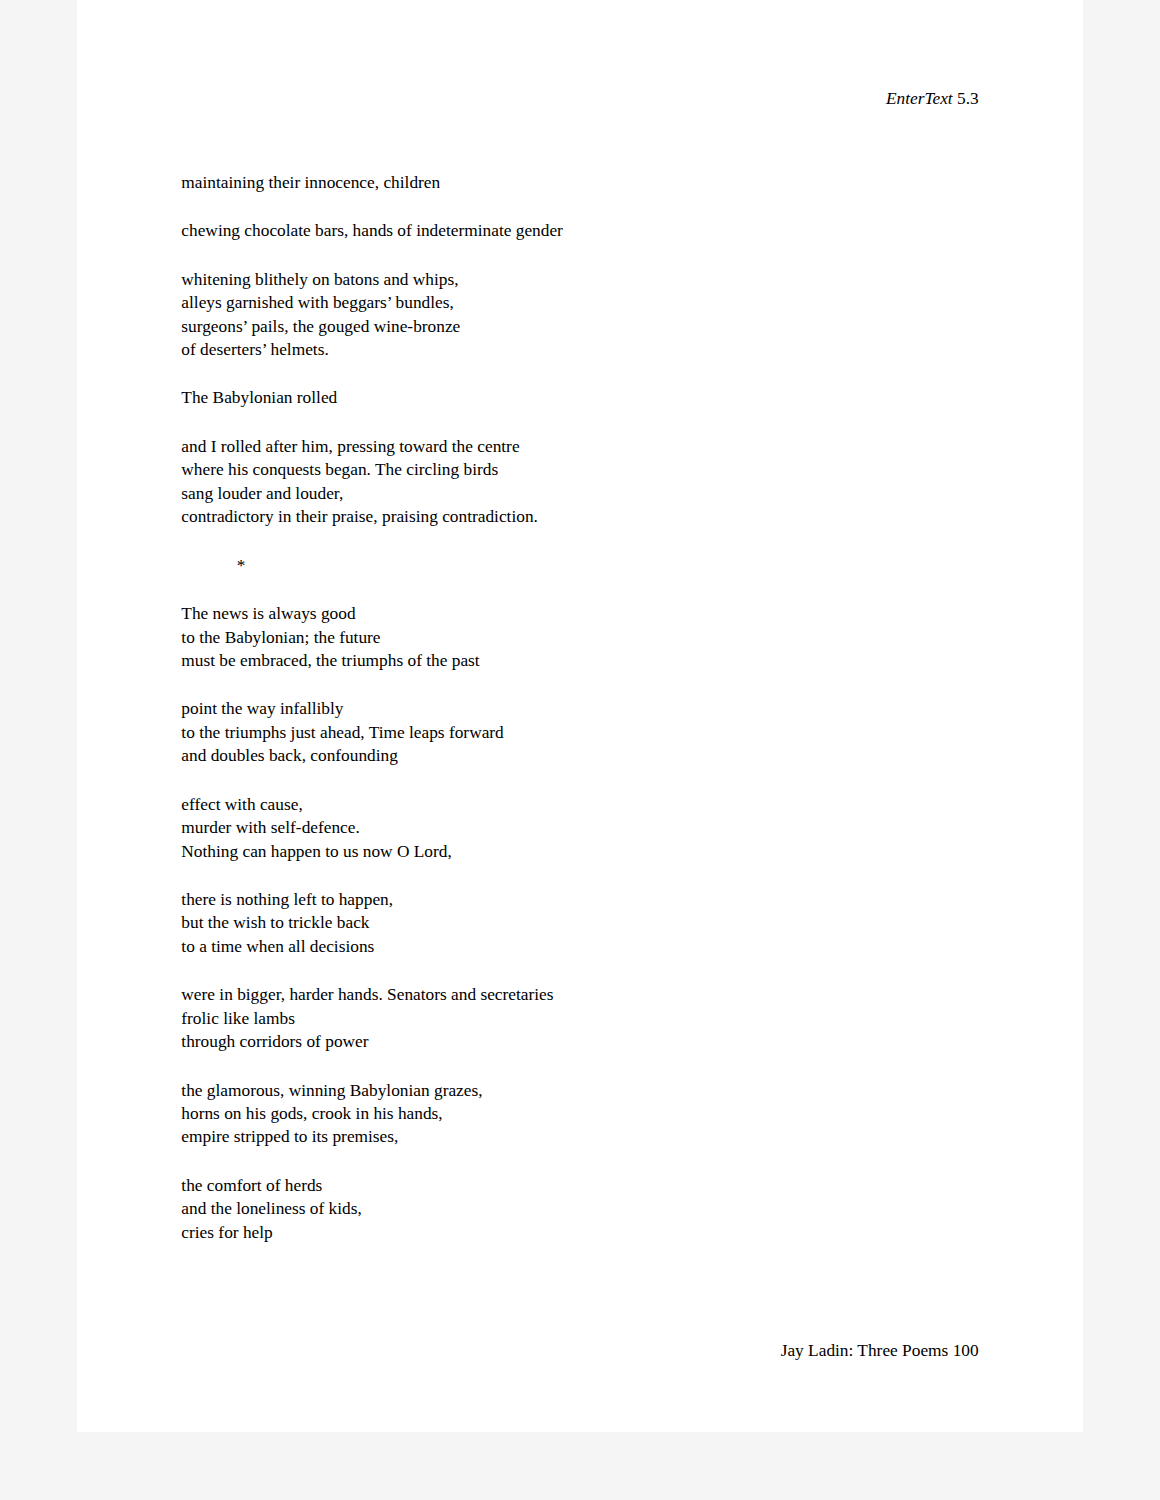EnterText 5.3
maintaining their innocence, children
chewing chocolate bars, hands of indeterminate gender
whitening blithely on batons and whips,
alleys garnished with beggars’ bundles,
surgeons’ pails, the gouged wine-bronze
of deserters’ helmets.
The Babylonian rolled
and I rolled after him, pressing toward the centre
where his conquests began. The circling birds
sang louder and louder,
contradictory in their praise, praising contradiction.
*
The news is always good
to the Babylonian; the future
must be embraced, the triumphs of the past
point the way infallibly
to the triumphs just ahead, Time leaps forward
and doubles back, confounding
effect with cause,
murder with self-defence.
Nothing can happen to us now O Lord,
there is nothing left to happen,
but the wish to trickle back
to a time when all decisions
were in bigger, harder hands. Senators and secretaries
frolic like lambs
through corridors of power
the glamorous, winning Babylonian grazes,
horns on his gods, crook in his hands,
empire stripped to its premises,
the comfort of herds
and the loneliness of kids,
cries for help
Jay Ladin: Three Poems 100